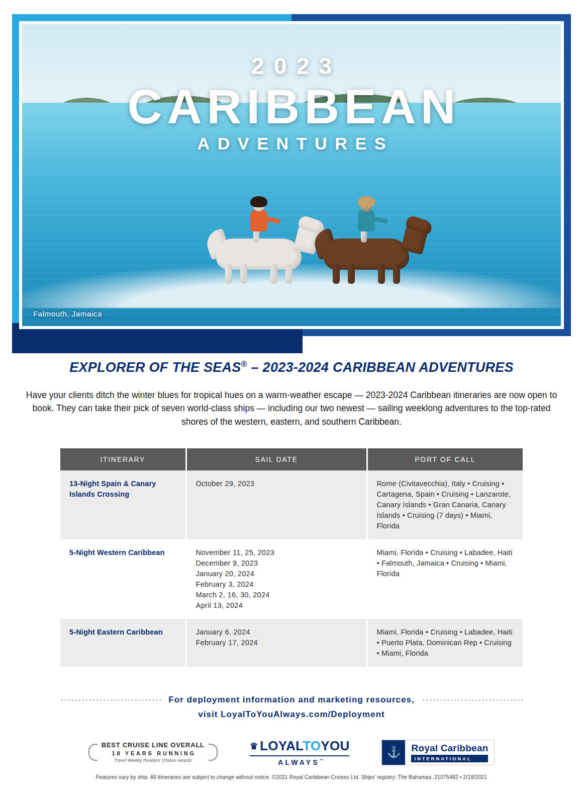2023
CARIBBEAN
ADVENTURES
Falmouth, Jamaica
EXPLORER OF THE SEAS® – 2023-2024 CARIBBEAN ADVENTURES
Have your clients ditch the winter blues for tropical hues on a warm-weather escape — 2023-2024 Caribbean itineraries are now open to book. They can take their pick of seven world-class ships — including our two newest — sailing weeklong adventures to the top-rated shores of the western, eastern, and southern Caribbean.
| ITINERARY | SAIL DATE | PORT OF CALL |
| --- | --- | --- |
| 13-Night Spain & Canary Islands Crossing | October 29, 2023 | Rome (Civitavecchia), Italy • Cruising • Cartagena, Spain • Cruising • Lanzarote, Canary Islands • Gran Canaria, Canary Islands • Cruising (7 days) • Miami, Florida |
| 5-Night Western Caribbean | November 11, 25, 2023 December 9, 2023 January 20, 2024 February 3, 2024 March 2, 16, 30, 2024 April 13, 2024 | Miami, Florida • Cruising • Labadee, Haiti • Falmouth, Jamaica • Cruising • Miami, Florida |
| 5-Night Eastern Caribbean | January 6, 2024 February 17, 2024 | Miami, Florida • Cruising • Labadee, Haiti • Puerto Plata, Dominican Rep • Cruising • Miami, Florida |
For deployment information and marketing resources,
visit LoyalToYouAlways.com/Deployment
BEST CRUISE LINE OVERALL
18 YEARS RUNNING
Travel Weekly Readers’ Choice Awards
♛LOYALTOYOU
ALWAYS™
⚓
Royal Caribbean
INTERNATIONAL
Features vary by ship. All itineraries are subject to change without notice. ©2021 Royal Caribbean Cruises Ltd. Ships’ registry: The Bahamas. 21075482 • 2/18/2021